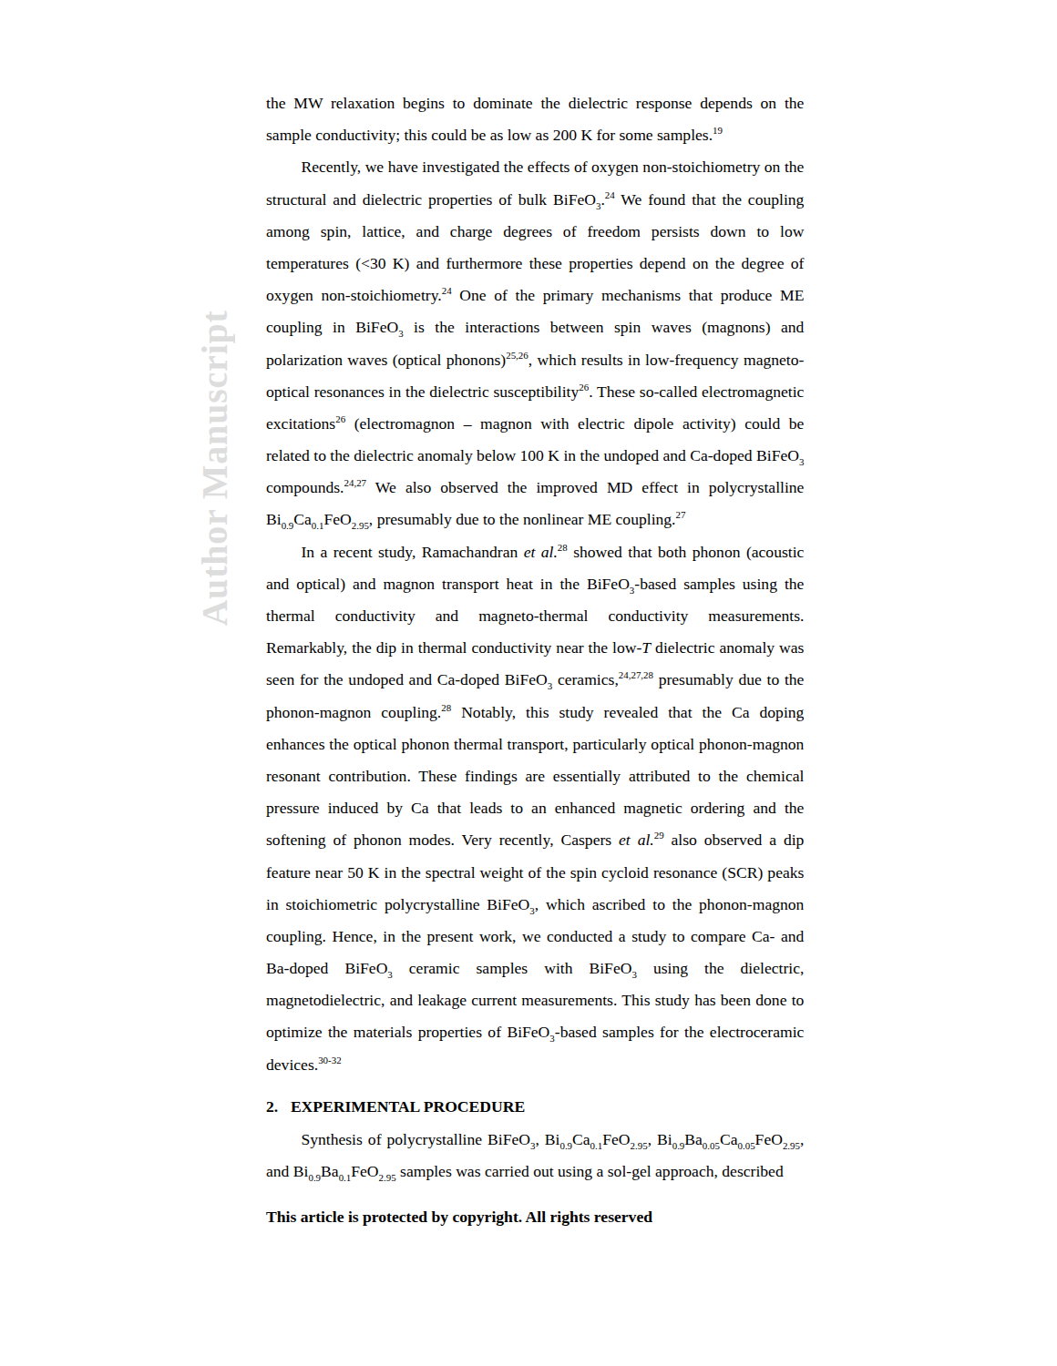Author Manuscript
the MW relaxation begins to dominate the dielectric response depends on the sample conductivity; this could be as low as 200 K for some samples.19
Recently, we have investigated the effects of oxygen non-stoichiometry on the structural and dielectric properties of bulk BiFeO3.24 We found that the coupling among spin, lattice, and charge degrees of freedom persists down to low temperatures (<30 K) and furthermore these properties depend on the degree of oxygen non-stoichiometry.24 One of the primary mechanisms that produce ME coupling in BiFeO3 is the interactions between spin waves (magnons) and polarization waves (optical phonons)25,26, which results in low-frequency magneto-optical resonances in the dielectric susceptibility26. These so-called electromagnetic excitations26 (electromagnon – magnon with electric dipole activity) could be related to the dielectric anomaly below 100 K in the undoped and Ca-doped BiFeO3 compounds.24,27 We also observed the improved MD effect in polycrystalline Bi0.9Ca0.1FeO2.95, presumably due to the nonlinear ME coupling.27
In a recent study, Ramachandran et al.28 showed that both phonon (acoustic and optical) and magnon transport heat in the BiFeO3-based samples using the thermal conductivity and magneto-thermal conductivity measurements. Remarkably, the dip in thermal conductivity near the low-T dielectric anomaly was seen for the undoped and Ca-doped BiFeO3 ceramics,24,27,28 presumably due to the phonon-magnon coupling.28 Notably, this study revealed that the Ca doping enhances the optical phonon thermal transport, particularly optical phonon-magnon resonant contribution. These findings are essentially attributed to the chemical pressure induced by Ca that leads to an enhanced magnetic ordering and the softening of phonon modes. Very recently, Caspers et al.29 also observed a dip feature near 50 K in the spectral weight of the spin cycloid resonance (SCR) peaks in stoichiometric polycrystalline BiFeO3, which ascribed to the phonon-magnon coupling. Hence, in the present work, we conducted a study to compare Ca- and Ba-doped BiFeO3 ceramic samples with BiFeO3 using the dielectric, magnetodielectric, and leakage current measurements. This study has been done to optimize the materials properties of BiFeO3-based samples for the electroceramic devices.30-32
2. EXPERIMENTAL PROCEDURE
Synthesis of polycrystalline BiFeO3, Bi0.9Ca0.1FeO2.95, Bi0.9Ba0.05Ca0.05FeO2.95, and Bi0.9Ba0.1FeO2.95 samples was carried out using a sol-gel approach, described
This article is protected by copyright. All rights reserved